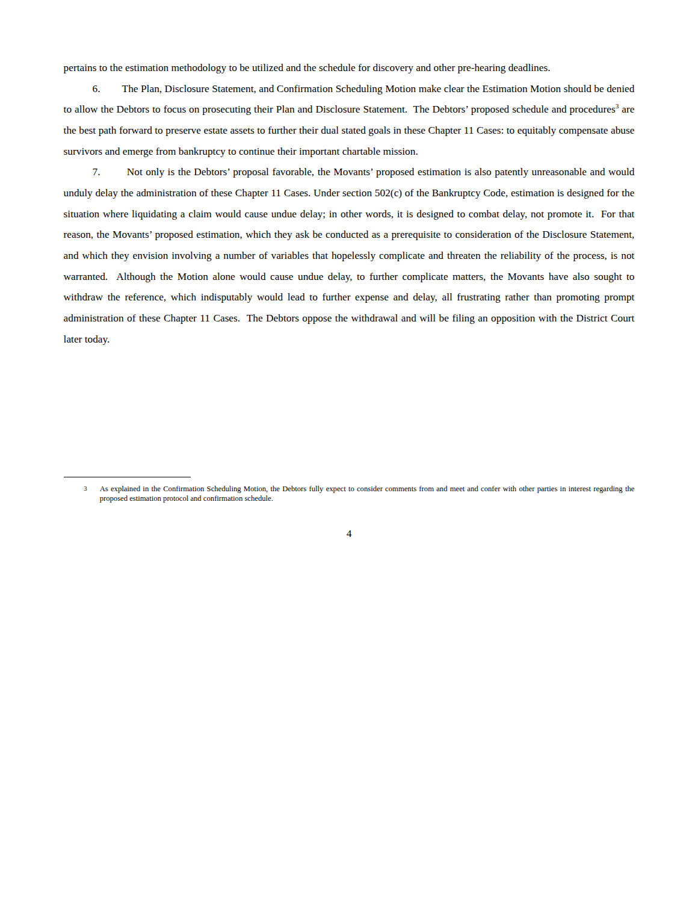pertains to the estimation methodology to be utilized and the schedule for discovery and other pre-hearing deadlines.
6. The Plan, Disclosure Statement, and Confirmation Scheduling Motion make clear the Estimation Motion should be denied to allow the Debtors to focus on prosecuting their Plan and Disclosure Statement. The Debtors’ proposed schedule and procedures3 are the best path forward to preserve estate assets to further their dual stated goals in these Chapter 11 Cases: to equitably compensate abuse survivors and emerge from bankruptcy to continue their important chartable mission.
7. Not only is the Debtors’ proposal favorable, the Movants’ proposed estimation is also patently unreasonable and would unduly delay the administration of these Chapter 11 Cases. Under section 502(c) of the Bankruptcy Code, estimation is designed for the situation where liquidating a claim would cause undue delay; in other words, it is designed to combat delay, not promote it. For that reason, the Movants’ proposed estimation, which they ask be conducted as a prerequisite to consideration of the Disclosure Statement, and which they envision involving a number of variables that hopelessly complicate and threaten the reliability of the process, is not warranted. Although the Motion alone would cause undue delay, to further complicate matters, the Movants have also sought to withdraw the reference, which indisputably would lead to further expense and delay, all frustrating rather than promoting prompt administration of these Chapter 11 Cases. The Debtors oppose the withdrawal and will be filing an opposition with the District Court later today.
3 As explained in the Confirmation Scheduling Motion, the Debtors fully expect to consider comments from and meet and confer with other parties in interest regarding the proposed estimation protocol and confirmation schedule.
4